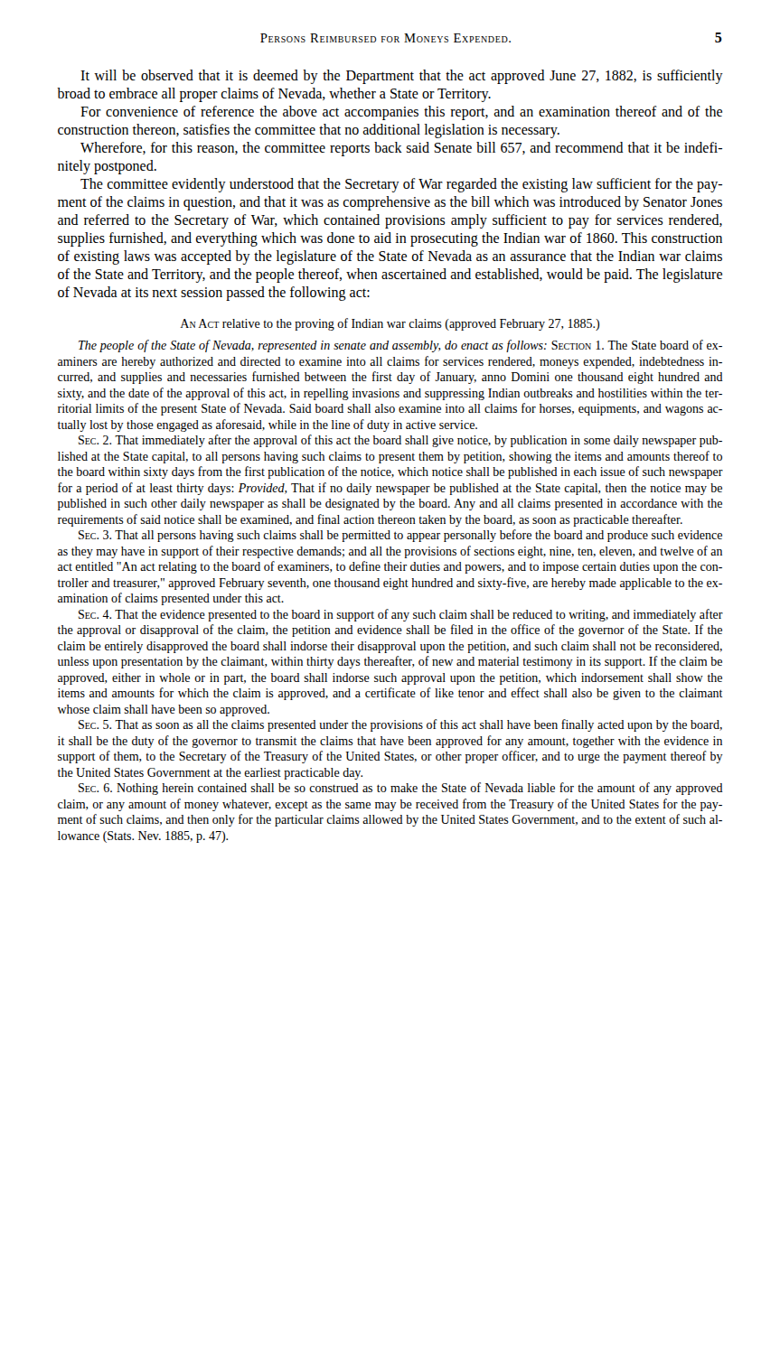Persons Reimbursed for Moneys Expended. 5
It will be observed that it is deemed by the Department that the act approved June 27, 1882, is sufficiently broad to embrace all proper claims of Nevada, whether a State or Territory.
For convenience of reference the above act accompanies this report, and an examination thereof and of the construction thereon, satisfies the committee that no additional legislation is necessary.
Wherefore, for this reason, the committee reports back said Senate bill 657, and recommend that it be indefinitely postponed.
The committee evidently understood that the Secretary of War regarded the existing law sufficient for the payment of the claims in question, and that it was as comprehensive as the bill which was introduced by Senator Jones and referred to the Secretary of War, which contained provisions amply sufficient to pay for services rendered, supplies furnished, and everything which was done to aid in prosecuting the Indian war of 1860. This construction of existing laws was accepted by the legislature of the State of Nevada as an assurance that the Indian war claims of the State and Territory, and the people thereof, when ascertained and established, would be paid. The legislature of Nevada at its next session passed the following act:
An Act relative to the proving of Indian war claims (approved February 27, 1885.)
The people of the State of Nevada, represented in senate and assembly, do enact as follows: Section 1. The State board of examiners are hereby authorized and directed to examine into all claims for services rendered, moneys expended, indebtedness incurred, and supplies and necessaries furnished between the first day of January, anno Domini one thousand eight hundred and sixty, and the date of the approval of this act, in repelling invasions and suppressing Indian outbreaks and hostilities within the territorial limits of the present State of Nevada. Said board shall also examine into all claims for horses, equipments, and wagons actually lost by those engaged as aforesaid, while in the line of duty in active service.
Sec. 2. That immediately after the approval of this act the board shall give notice, by publication in some daily newspaper published at the State capital, to all persons having such claims to present them by petition, showing the items and amounts thereof to the board within sixty days from the first publication of the notice, which notice shall be published in each issue of such newspaper for a period of at least thirty days: Provided, That if no daily newspaper be published at the State capital, then the notice may be published in such other daily newspaper as shall be designated by the board. Any and all claims presented in accordance with the requirements of said notice shall be examined, and final action thereon taken by the board, as soon as practicable thereafter.
Sec. 3. That all persons having such claims shall be permitted to appear personally before the board and produce such evidence as they may have in support of their respective demands; and all the provisions of sections eight, nine, ten, eleven, and twelve of an act entitled "An act relating to the board of examiners, to define their duties and powers, and to impose certain duties upon the controller and treasurer," approved February seventh, one thousand eight hundred and sixty-five, are hereby made applicable to the examination of claims presented under this act.
Sec. 4. That the evidence presented to the board in support of any such claim shall be reduced to writing, and immediately after the approval or disapproval of the claim, the petition and evidence shall be filed in the office of the governor of the State. If the claim be entirely disapproved the board shall indorse their disapproval upon the petition, and such claim shall not be reconsidered, unless upon presentation by the claimant, within thirty days thereafter, of new and material testimony in its support. If the claim be approved, either in whole or in part, the board shall indorse such approval upon the petition, which indorsement shall show the items and amounts for which the claim is approved, and a certificate of like tenor and effect shall also be given to the claimant whose claim shall have been so approved.
Sec. 5. That as soon as all the claims presented under the provisions of this act shall have been finally acted upon by the board, it shall be the duty of the governor to transmit the claims that have been approved for any amount, together with the evidence in support of them, to the Secretary of the Treasury of the United States, or other proper officer, and to urge the payment thereof by the United States Government at the earliest practicable day.
Sec. 6. Nothing herein contained shall be so construed as to make the State of Nevada liable for the amount of any approved claim, or any amount of money whatever, except as the same may be received from the Treasury of the United States for the payment of such claims, and then only for the particular claims allowed by the United States Government, and to the extent of such allowance (Stats. Nev. 1885, p. 47).